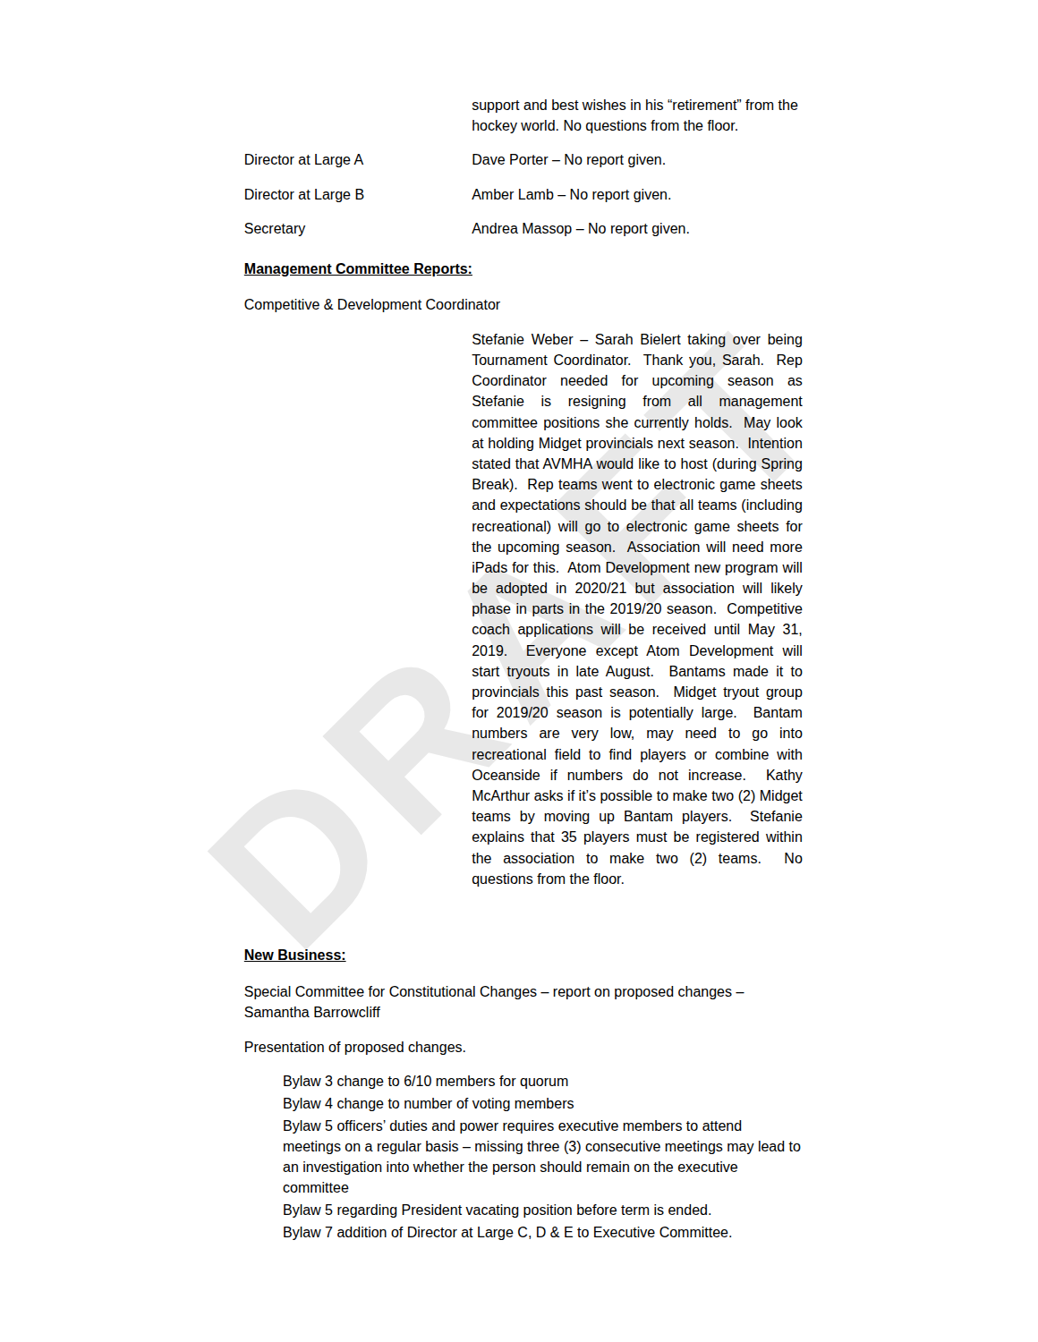DRAFT
support and best wishes in his “retirement” from the hockey world. No questions from the floor.
Director at Large A
Dave Porter – No report given.
Director at Large B
Amber Lamb – No report given.
Secretary
Andrea Massop – No report given.
Management Committee Reports:
Competitive & Development Coordinator
Stefanie Weber – Sarah Bielert taking over being Tournament Coordinator. Thank you, Sarah. Rep Coordinator needed for upcoming season as Stefanie is resigning from all management committee positions she currently holds. May look at holding Midget provincials next season. Intention stated that AVMHA would like to host (during Spring Break). Rep teams went to electronic game sheets and expectations should be that all teams (including recreational) will go to electronic game sheets for the upcoming season. Association will need more iPads for this. Atom Development new program will be adopted in 2020/21 but association will likely phase in parts in the 2019/20 season. Competitive coach applications will be received until May 31, 2019. Everyone except Atom Development will start tryouts in late August. Bantams made it to provincials this past season. Midget tryout group for 2019/20 season is potentially large. Bantam numbers are very low, may need to go into recreational field to find players or combine with Oceanside if numbers do not increase. Kathy McArthur asks if it’s possible to make two (2) Midget teams by moving up Bantam players. Stefanie explains that 35 players must be registered within the association to make two (2) teams. No questions from the floor.
New Business:
Special Committee for Constitutional Changes – report on proposed changes – Samantha Barrowcliff
Presentation of proposed changes.
Bylaw 3 change to 6/10 members for quorum
Bylaw 4 change to number of voting members
Bylaw 5 officers’ duties and power requires executive members to attend meetings on a regular basis – missing three (3) consecutive meetings may lead to an investigation into whether the person should remain on the executive committee
Bylaw 5 regarding President vacating position before term is ended.
Bylaw 7 addition of Director at Large C, D & E to Executive Committee.